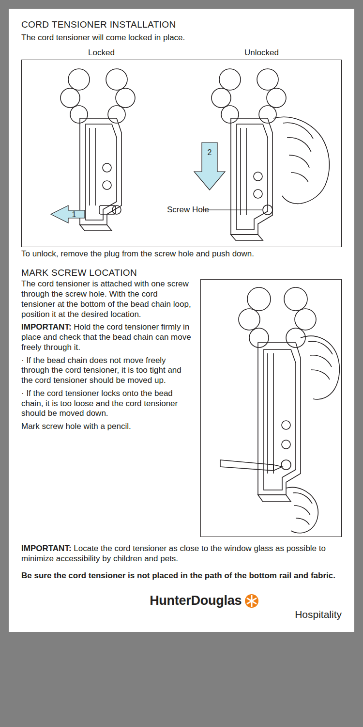Cord Tensioner Installation
The cord tensioner will come locked in place.
Locked
Unlocked
1 2 Screw Hole
To unlock, remove the plug from the screw hole and push down.
Mark Screw Location
The cord tensioner is attached with one screw through the screw hole. With the cord tensioner at the bottom of the bead chain loop, position it at the desired location.
IMPORTANT: Hold the cord tensioner firmly in place and check that the bead chain can move freely through it.
· If the bead chain does not move freely through the cord tensioner, it is too tight and the cord tensioner should be moved up.
· If the cord tensioner locks onto the bead chain, it is too loose and the cord tensioner should be moved down.
Mark screw hole with a pencil.
IMPORTANT: Locate the cord tensioner as close to the window glass as possible to minimize accessibility by children and pets.
Be sure the cord tensioner is not placed in the path of the bottom rail and fabric.
HunterDouglas Hospitality